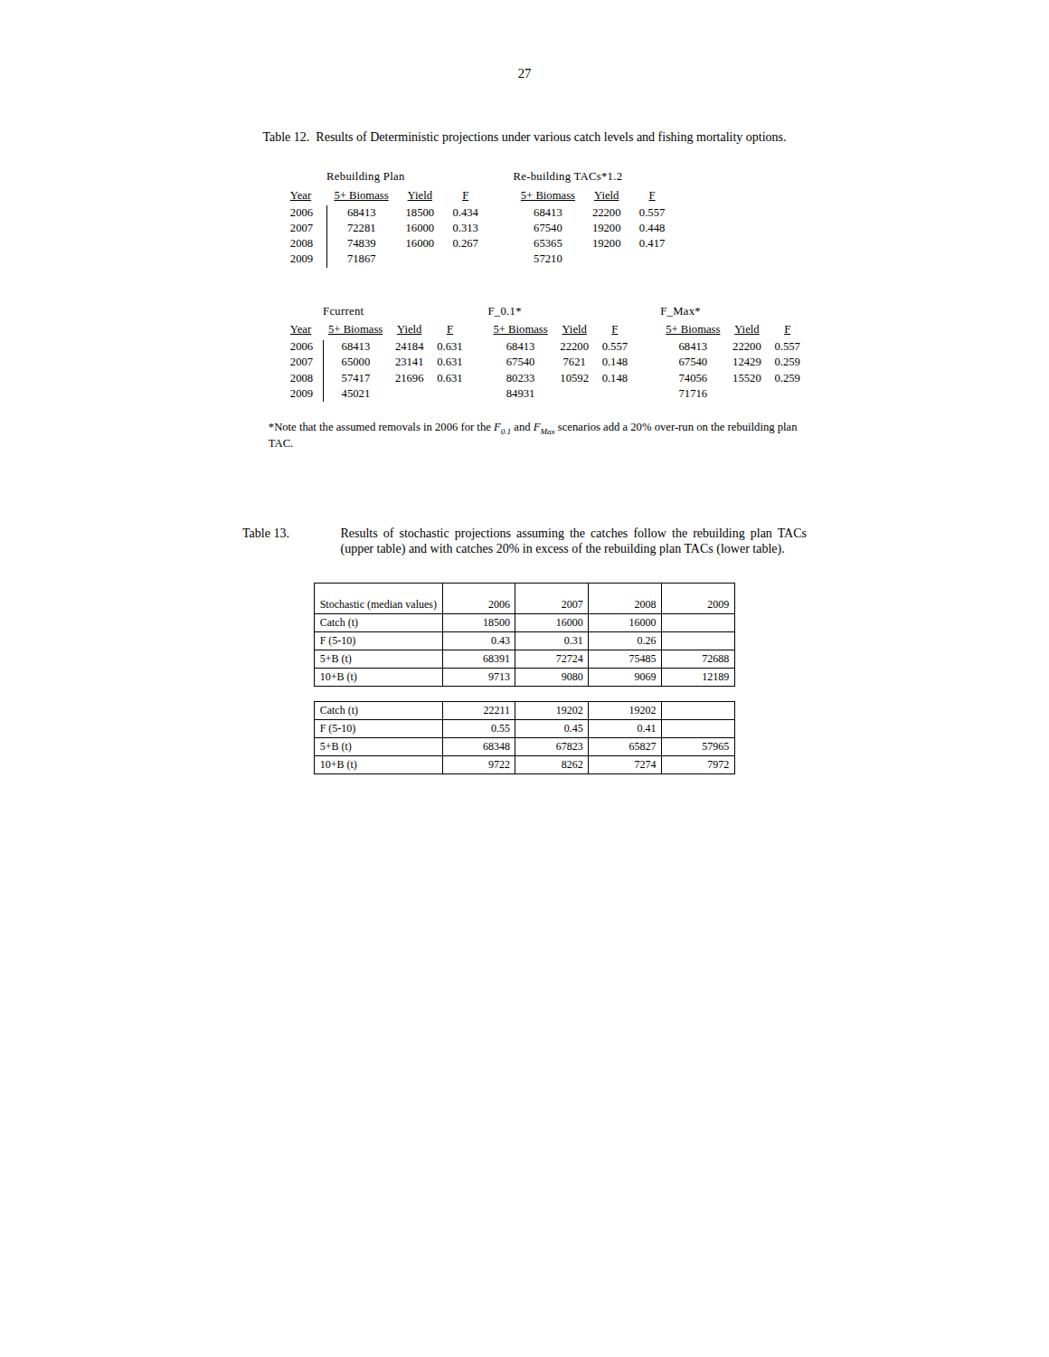27
Table 12. Results of Deterministic projections under various catch levels and fishing mortality options.
| | Rebuilding Plan | | Re-building TACs*1.2 |
| Year | 5+ Biomass | Yield | F | | 5+ Biomass | Yield | F |
| 2006 | 68413 | 18500 | 0.434 | | 68413 | 22200 | 0.557 |
| 2007 | 72281 | 16000 | 0.313 | | 67540 | 19200 | 0.448 |
| 2008 | 74839 | 16000 | 0.267 | | 65365 | 19200 | 0.417 |
| 2009 | 71867 | | | | 57210 | | |
| | Fcurrent | | F_0.1* | | F_Max* |
| Year | 5+ Biomass | Yield | F | | 5+ Biomass | Yield | F | | 5+ Biomass | Yield | F |
| 2006 | 68413 | 24184 | 0.631 | | 68413 | 22200 | 0.557 | | 68413 | 22200 | 0.557 |
| 2007 | 65000 | 23141 | 0.631 | | 67540 | 7621 | 0.148 | | 67540 | 12429 | 0.259 |
| 2008 | 57417 | 21696 | 0.631 | | 80233 | 10592 | 0.148 | | 74056 | 15520 | 0.259 |
| 2009 | 45021 | | | | 84931 | | | | 71716 | | |
*Note that the assumed removals in 2006 for the F0.1 and FMax scenarios add a 20% over-run on the rebuilding plan TAC.
Table 13.
Results of stochastic projections assuming the catches follow the rebuilding plan TACs (upper table) and with catches 20% in excess of the rebuilding plan TACs (lower table).
| Stochastic (median values) | 2006 | 2007 | 2008 | 2009 |
| Catch (t) | 18500 | 16000 | 16000 | |
| F (5-10) | 0.43 | 0.31 | 0.26 | |
| 5+B (t) | 68391 | 72724 | 75485 | 72688 |
| 10+B (t) | 9713 | 9080 | 9069 | 12189 |
| Catch (t) | 22211 | 19202 | 19202 | |
| F (5-10) | 0.55 | 0.45 | 0.41 | |
| 5+B (t) | 68348 | 67823 | 65827 | 57965 |
| 10+B (t) | 9722 | 8262 | 7274 | 7972 |